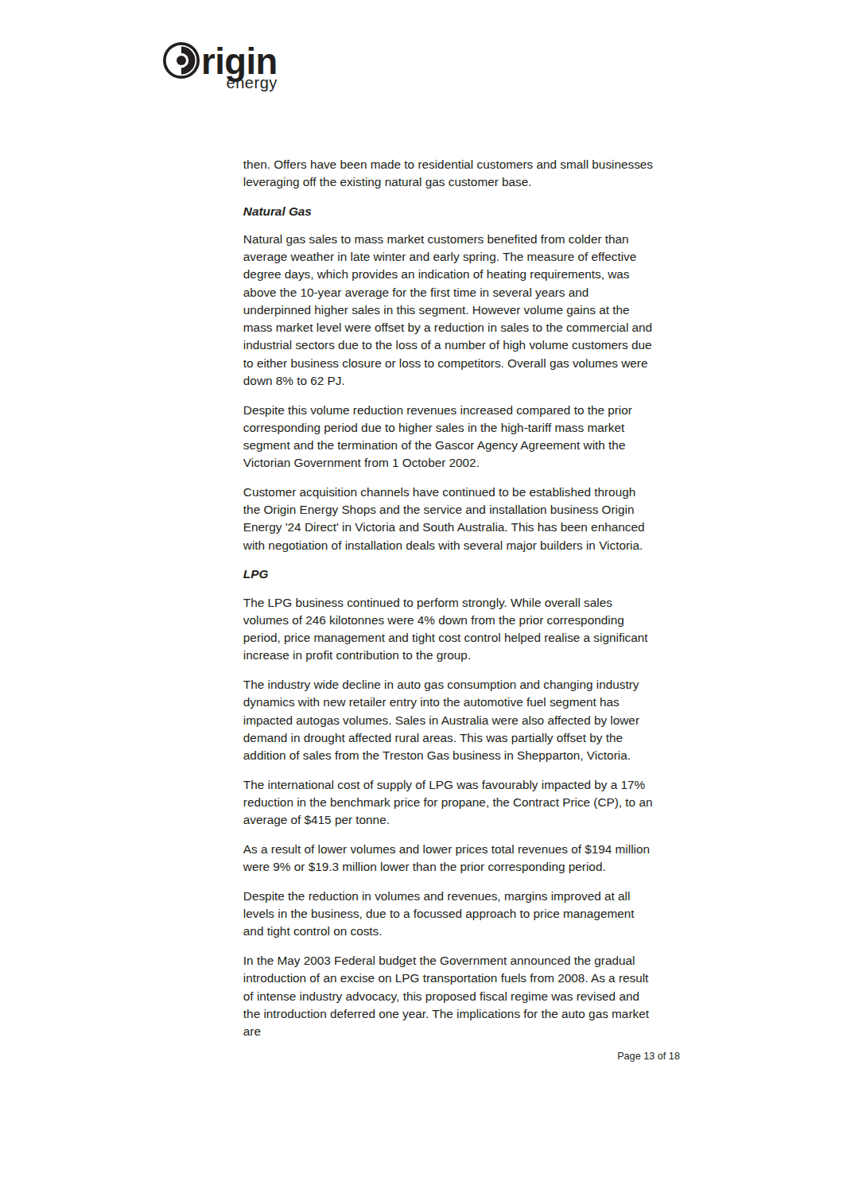rigin energy
then. Offers have been made to residential customers and small businesses leveraging off the existing natural gas customer base.
Natural Gas
Natural gas sales to mass market customers benefited from colder than average weather in late winter and early spring. The measure of effective degree days, which provides an indication of heating requirements, was above the 10-year average for the first time in several years and underpinned higher sales in this segment. However volume gains at the mass market level were offset by a reduction in sales to the commercial and industrial sectors due to the loss of a number of high volume customers due to either business closure or loss to competitors. Overall gas volumes were down 8% to 62 PJ.
Despite this volume reduction revenues increased compared to the prior corresponding period due to higher sales in the high-tariff mass market segment and the termination of the Gascor Agency Agreement with the Victorian Government from 1 October 2002.
Customer acquisition channels have continued to be established through the Origin Energy Shops and the service and installation business Origin Energy '24 Direct' in Victoria and South Australia. This has been enhanced with negotiation of installation deals with several major builders in Victoria.
LPG
The LPG business continued to perform strongly. While overall sales volumes of 246 kilotonnes were 4% down from the prior corresponding period, price management and tight cost control helped realise a significant increase in profit contribution to the group.
The industry wide decline in auto gas consumption and changing industry dynamics with new retailer entry into the automotive fuel segment has impacted autogas volumes. Sales in Australia were also affected by lower demand in drought affected rural areas. This was partially offset by the addition of sales from the Treston Gas business in Shepparton, Victoria.
The international cost of supply of LPG was favourably impacted by a 17% reduction in the benchmark price for propane, the Contract Price (CP), to an average of $415 per tonne.
As a result of lower volumes and lower prices total revenues of $194 million were 9% or $19.3 million lower than the prior corresponding period.
Despite the reduction in volumes and revenues, margins improved at all levels in the business, due to a focussed approach to price management and tight control on costs.
In the May 2003 Federal budget the Government announced the gradual introduction of an excise on LPG transportation fuels from 2008. As a result of intense industry advocacy, this proposed fiscal regime was revised and the introduction deferred one year. The implications for the auto gas market are
Page 13 of 18